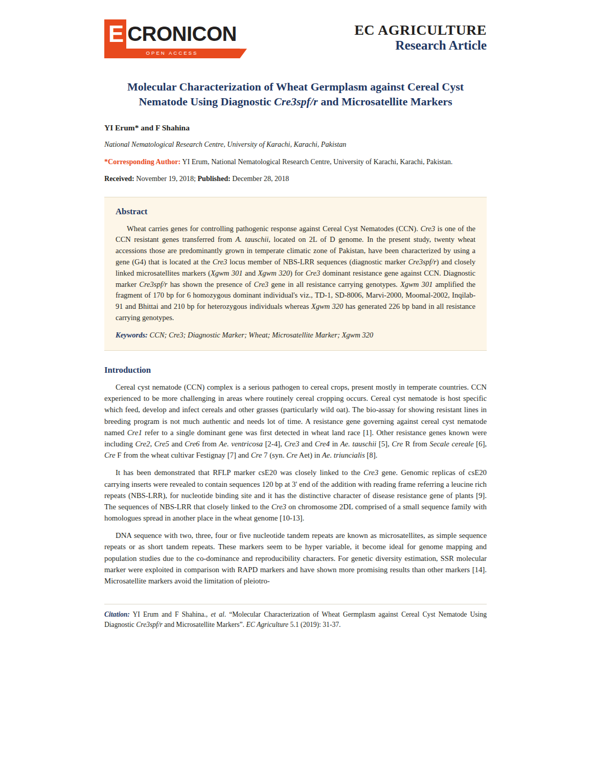E
CRONICON
OPEN ACCESS
EC AGRICULTURE
Research Article
Molecular Characterization of Wheat Germplasm against Cereal Cyst
Nematode Using Diagnostic Cre3spf/r and Microsatellite Markers
YI Erum* and F Shahina
National Nematological Research Centre, University of Karachi, Karachi, Pakistan
*Corresponding Author: YI Erum, National Nematological Research Centre, University of Karachi, Karachi, Pakistan.
Received: November 19, 2018; Published: December 28, 2018
Abstract
Wheat carries genes for controlling pathogenic response against Cereal Cyst Nematodes (CCN). Cre3 is one of the CCN resistant genes transferred from A. tauschii, located on 2L of D genome. In the present study, twenty wheat accessions those are predominantly grown in temperate climatic zone of Pakistan, have been characterized by using a gene (G4) that is located at the Cre3 locus member of NBS-LRR sequences (diagnostic marker Cre3spf/r) and closely linked microsatellites markers (Xgwm 301 and Xgwm 320) for Cre3 dominant resistance gene against CCN. Diagnostic marker Cre3spf/r has shown the presence of Cre3 gene in all resistance carrying genotypes. Xgwm 301 amplified the fragment of 170 bp for 6 homozygous dominant individual's viz., TD-1, SD-8006, Marvi-2000, Moomal-2002, Inqilab-91 and Bhittai and 210 bp for heterozygous individuals whereas Xgwm 320 has generated 226 bp band in all resistance carrying genotypes.
Keywords: CCN; Cre3; Diagnostic Marker; Wheat; Microsatellite Marker; Xgwm 320
Introduction
Cereal cyst nematode (CCN) complex is a serious pathogen to cereal crops, present mostly in temperate countries. CCN experienced to be more challenging in areas where routinely cereal cropping occurs. Cereal cyst nematode is host specific which feed, develop and infect cereals and other grasses (particularly wild oat). The bio-assay for showing resistant lines in breeding program is not much authentic and needs lot of time. A resistance gene governing against cereal cyst nematode named Cre1 refer to a single dominant gene was first detected in wheat land race [1]. Other resistance genes known were including Cre2, Cre5 and Cre6 from Ae. ventricosa [2-4], Cre3 and Cre4 in Ae. tauschii [5], Cre R from Secale cereale [6], Cre F from the wheat cultivar Festignay [7] and Cre 7 (syn. Cre Aet) in Ae. triuncialis [8].
It has been demonstrated that RFLP marker csE20 was closely linked to the Cre3 gene. Genomic replicas of csE20 carrying inserts were revealed to contain sequences 120 bp at 3' end of the addition with reading frame referring a leucine rich repeats (NBS-LRR), for nucleotide binding site and it has the distinctive character of disease resistance gene of plants [9]. The sequences of NBS-LRR that closely linked to the Cre3 on chromosome 2DL comprised of a small sequence family with homologues spread in another place in the wheat genome [10-13].
DNA sequence with two, three, four or five nucleotide tandem repeats are known as microsatellites, as simple sequence repeats or as short tandem repeats. These markers seem to be hyper variable, it become ideal for genome mapping and population studies due to the co-dominance and reproducibility characters. For genetic diversity estimation, SSR molecular marker were exploited in comparison with RAPD markers and have shown more promising results than other markers [14]. Microsatellite markers avoid the limitation of pleiotro-
Citation: YI Erum and F Shahina., et al. “Molecular Characterization of Wheat Germplasm against Cereal Cyst Nematode Using Diagnostic Cre3spf/r and Microsatellite Markers”. EC Agriculture 5.1 (2019): 31-37.